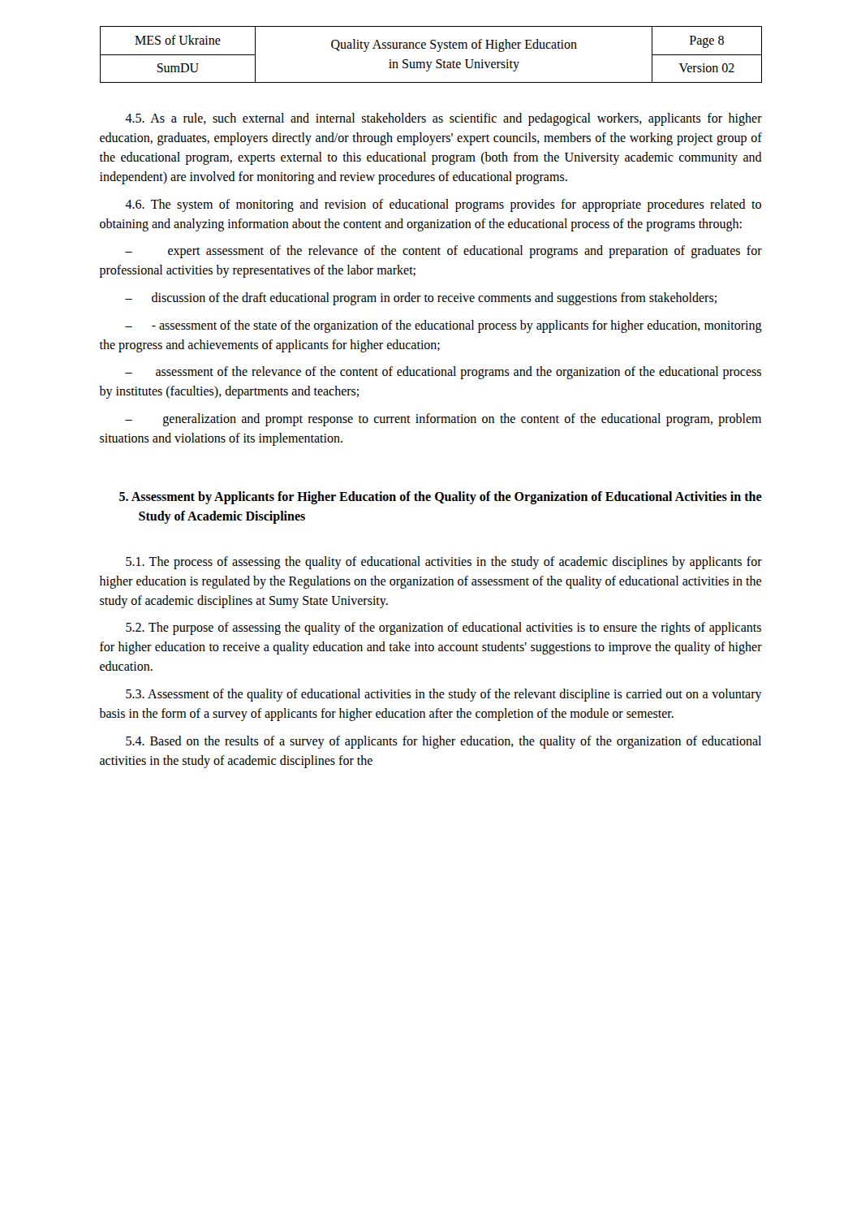| MES of Ukraine | Quality Assurance System of Higher Education in Sumy State University | Page 8 |
| SumDU | Version 02 |
4.5. As a rule, such external and internal stakeholders as scientific and pedagogical workers, applicants for higher education, graduates, employers directly and/or through employers' expert councils, members of the working project group of the educational program, experts external to this educational program (both from the University academic community and independent) are involved for monitoring and review procedures of educational programs.
4.6. The system of monitoring and revision of educational programs provides for appropriate procedures related to obtaining and analyzing information about the content and organization of the educational process of the programs through:
expert assessment of the relevance of the content of educational programs and preparation of graduates for professional activities by representatives of the labor market;
discussion of the draft educational program in order to receive comments and suggestions from stakeholders;
- assessment of the state of the organization of the educational process by applicants for higher education, monitoring the progress and achievements of applicants for higher education;
assessment of the relevance of the content of educational programs and the organization of the educational process by institutes (faculties), departments and teachers;
generalization and prompt response to current information on the content of the educational program, problem situations and violations of its implementation.
5. Assessment by Applicants for Higher Education of the Quality of the Organization of Educational Activities in the Study of Academic Disciplines
5.1. The process of assessing the quality of educational activities in the study of academic disciplines by applicants for higher education is regulated by the Regulations on the organization of assessment of the quality of educational activities in the study of academic disciplines at Sumy State University.
5.2. The purpose of assessing the quality of the organization of educational activities is to ensure the rights of applicants for higher education to receive a quality education and take into account students' suggestions to improve the quality of higher education.
5.3. Assessment of the quality of educational activities in the study of the relevant discipline is carried out on a voluntary basis in the form of a survey of applicants for higher education after the completion of the module or semester.
5.4. Based on the results of a survey of applicants for higher education, the quality of the organization of educational activities in the study of academic disciplines for the